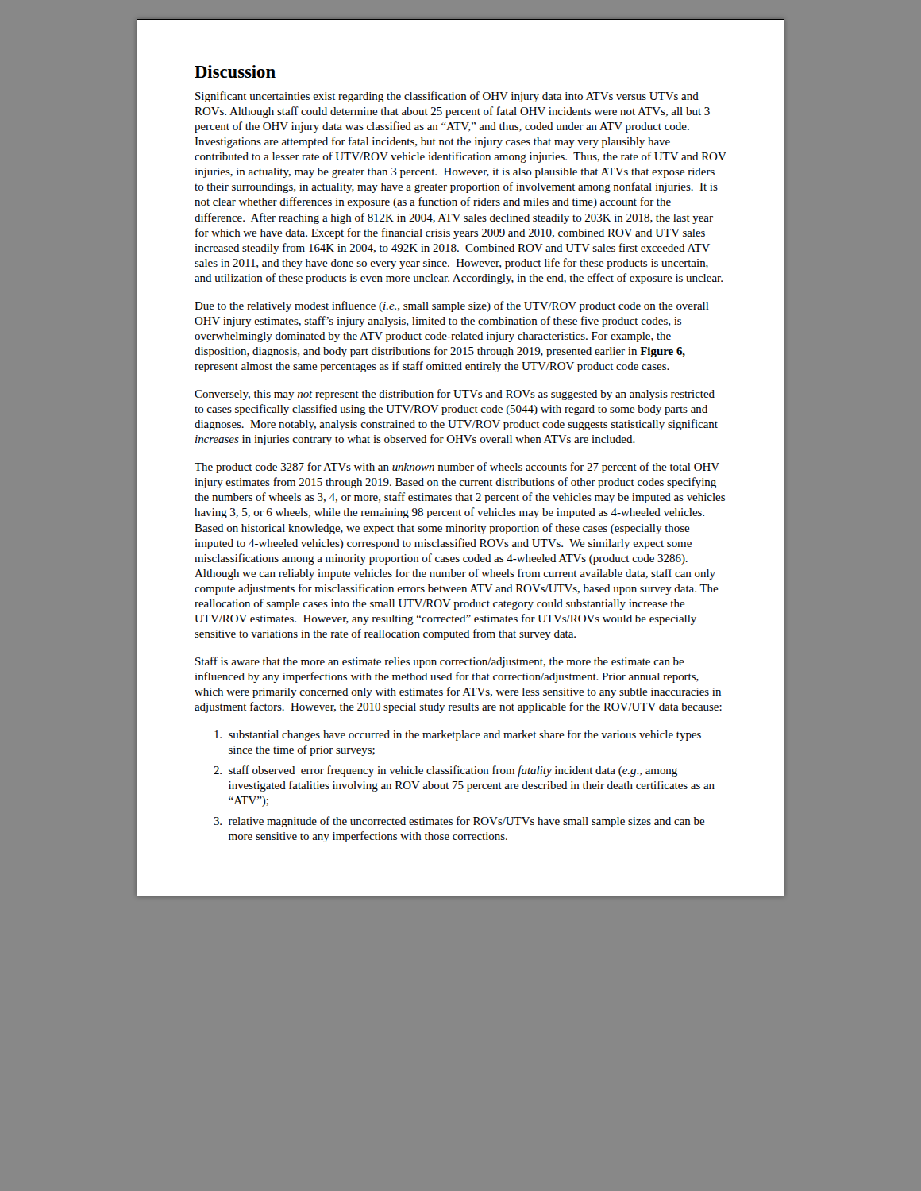Discussion
Significant uncertainties exist regarding the classification of OHV injury data into ATVs versus UTVs and ROVs. Although staff could determine that about 25 percent of fatal OHV incidents were not ATVs, all but 3 percent of the OHV injury data was classified as an “ATV,” and thus, coded under an ATV product code. Investigations are attempted for fatal incidents, but not the injury cases that may very plausibly have contributed to a lesser rate of UTV/ROV vehicle identification among injuries. Thus, the rate of UTV and ROV injuries, in actuality, may be greater than 3 percent. However, it is also plausible that ATVs that expose riders to their surroundings, in actuality, may have a greater proportion of involvement among nonfatal injuries. It is not clear whether differences in exposure (as a function of riders and miles and time) account for the difference. After reaching a high of 812K in 2004, ATV sales declined steadily to 203K in 2018, the last year for which we have data. Except for the financial crisis years 2009 and 2010, combined ROV and UTV sales increased steadily from 164K in 2004, to 492K in 2018. Combined ROV and UTV sales first exceeded ATV sales in 2011, and they have done so every year since. However, product life for these products is uncertain, and utilization of these products is even more unclear. Accordingly, in the end, the effect of exposure is unclear.
Due to the relatively modest influence (i.e., small sample size) of the UTV/ROV product code on the overall OHV injury estimates, staff’s injury analysis, limited to the combination of these five product codes, is overwhelmingly dominated by the ATV product code-related injury characteristics. For example, the disposition, diagnosis, and body part distributions for 2015 through 2019, presented earlier in Figure 6, represent almost the same percentages as if staff omitted entirely the UTV/ROV product code cases.
Conversely, this may not represent the distribution for UTVs and ROVs as suggested by an analysis restricted to cases specifically classified using the UTV/ROV product code (5044) with regard to some body parts and diagnoses. More notably, analysis constrained to the UTV/ROV product code suggests statistically significant increases in injuries contrary to what is observed for OHVs overall when ATVs are included.
The product code 3287 for ATVs with an unknown number of wheels accounts for 27 percent of the total OHV injury estimates from 2015 through 2019. Based on the current distributions of other product codes specifying the numbers of wheels as 3, 4, or more, staff estimates that 2 percent of the vehicles may be imputed as vehicles having 3, 5, or 6 wheels, while the remaining 98 percent of vehicles may be imputed as 4-wheeled vehicles. Based on historical knowledge, we expect that some minority proportion of these cases (especially those imputed to 4-wheeled vehicles) correspond to misclassified ROVs and UTVs. We similarly expect some misclassifications among a minority proportion of cases coded as 4-wheeled ATVs (product code 3286). Although we can reliably impute vehicles for the number of wheels from current available data, staff can only compute adjustments for misclassification errors between ATV and ROVs/UTVs, based upon survey data. The reallocation of sample cases into the small UTV/ROV product category could substantially increase the UTV/ROV estimates. However, any resulting “corrected” estimates for UTVs/ROVs would be especially sensitive to variations in the rate of reallocation computed from that survey data.
Staff is aware that the more an estimate relies upon correction/adjustment, the more the estimate can be influenced by any imperfections with the method used for that correction/adjustment. Prior annual reports, which were primarily concerned only with estimates for ATVs, were less sensitive to any subtle inaccuracies in adjustment factors. However, the 2010 special study results are not applicable for the ROV/UTV data because:
substantial changes have occurred in the marketplace and market share for the various vehicle types since the time of prior surveys;
staff observed error frequency in vehicle classification from fatality incident data (e.g., among investigated fatalities involving an ROV about 75 percent are described in their death certificates as an “ATV”);
relative magnitude of the uncorrected estimates for ROVs/UTVs have small sample sizes and can be more sensitive to any imperfections with those corrections.